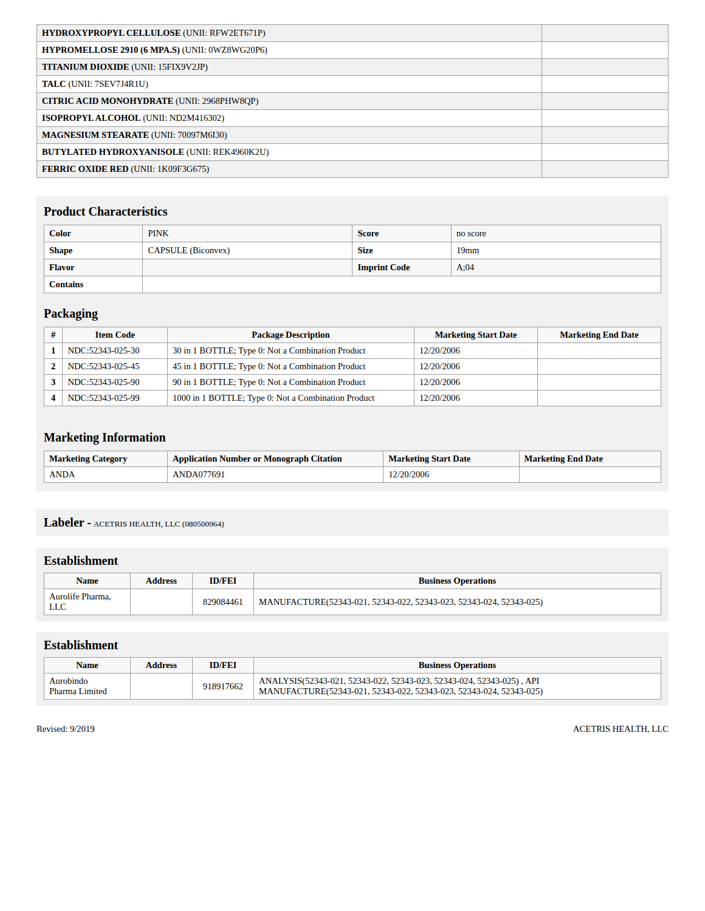| HYDROXYPROPYL CELLULOSE (UNII: RFW2ET671P) | |
| HYPROMELLOSE 2910 (6 MPA.S) (UNII: 0WZ8WG20P6) | |
| TITANIUM DIOXIDE (UNII: 15FIX9V2JP) | |
| TALC (UNII: 7SEV7J4R1U) | |
| CITRIC ACID MONOHYDRATE (UNII: 2968PHW8QP) | |
| ISOPROPYL ALCOHOL (UNII: ND2M416302) | |
| MAGNESIUM STEARATE (UNII: 70097M6I30) | |
| BUTYLATED HYDROXYANISOLE (UNII: REK4960K2U) | |
| FERRIC OXIDE RED (UNII: 1K09F3G675) | |
Product Characteristics
| Color | PINK | Score | no score |
| Shape | CAPSULE (Biconvex) | Size | 19mm |
| Flavor | | Imprint Code | A;04 |
| Contains | |
Packaging
| # | Item Code | Package Description | Marketing Start Date | Marketing End Date |
| --- | --- | --- | --- | --- |
| 1 | NDC:52343-025-30 | 30 in 1 BOTTLE; Type 0: Not a Combination Product | 12/20/2006 | |
| 2 | NDC:52343-025-45 | 45 in 1 BOTTLE; Type 0: Not a Combination Product | 12/20/2006 | |
| 3 | NDC:52343-025-90 | 90 in 1 BOTTLE; Type 0: Not a Combination Product | 12/20/2006 | |
| 4 | NDC:52343-025-99 | 1000 in 1 BOTTLE; Type 0: Not a Combination Product | 12/20/2006 | |
Marketing Information
| Marketing Category | Application Number or Monograph Citation | Marketing Start Date | Marketing End Date |
| --- | --- | --- | --- |
| ANDA | ANDA077691 | 12/20/2006 | |
Labeler -
ACETRIS HEALTH, LLC (080500964)
Establishment
| Name | Address | ID/FEI | Business Operations |
| --- | --- | --- | --- |
| Aurolife Pharma, LLC | | 829084461 | MANUFACTURE(52343-021, 52343-022, 52343-023, 52343-024, 52343-025) |
Establishment
| Name | Address | ID/FEI | Business Operations |
| --- | --- | --- | --- |
| Aurobindo Pharma Limited | | 918917662 | ANALYSIS(52343-021, 52343-022, 52343-023, 52343-024, 52343-025) , API MANUFACTURE(52343-021, 52343-022, 52343-023, 52343-024, 52343-025) |
Revised: 9/2019 ACETRIS HEALTH, LLC